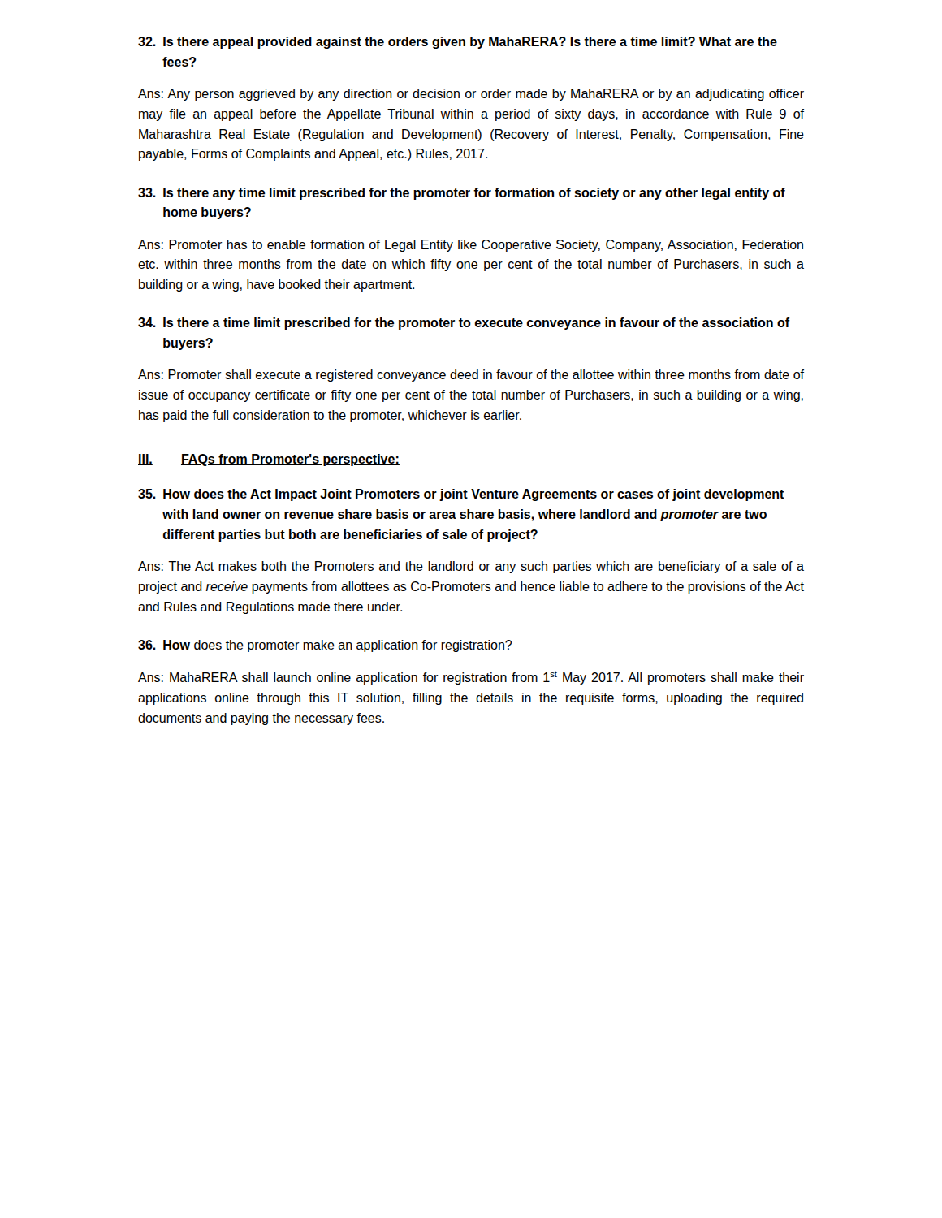32. Is there appeal provided against the orders given by MahaRERA? Is there a time limit? What are the fees?
Ans: Any person aggrieved by any direction or decision or order made by MahaRERA or by an adjudicating officer may file an appeal before the Appellate Tribunal within a period of sixty days, in accordance with Rule 9 of Maharashtra Real Estate (Regulation and Development) (Recovery of Interest, Penalty, Compensation, Fine payable, Forms of Complaints and Appeal, etc.) Rules, 2017.
33. Is there any time limit prescribed for the promoter for formation of society or any other legal entity of home buyers?
Ans: Promoter has to enable formation of Legal Entity like Cooperative Society, Company, Association, Federation etc. within three months from the date on which fifty one per cent of the total number of Purchasers, in such a building or a wing, have booked their apartment.
34. Is there a time limit prescribed for the promoter to execute conveyance in favour of the association of buyers?
Ans: Promoter shall execute a registered conveyance deed in favour of the allottee within three months from date of issue of occupancy certificate or fifty one per cent of the total number of Purchasers, in such a building or a wing, has paid the full consideration to the promoter, whichever is earlier.
III. FAQs from Promoter's perspective:
35. How does the Act Impact Joint Promoters or joint Venture Agreements or cases of joint development with land owner on revenue share basis or area share basis, where landlord and promoter are two different parties but both are beneficiaries of sale of project?
Ans: The Act makes both the Promoters and the landlord or any such parties which are beneficiary of a sale of a project and receive payments from allottees as Co-Promoters and hence liable to adhere to the provisions of the Act and Rules and Regulations made there under.
36. How does the promoter make an application for registration?
Ans: MahaRERA shall launch online application for registration from 1st May 2017. All promoters shall make their applications online through this IT solution, filling the details in the requisite forms, uploading the required documents and paying the necessary fees.